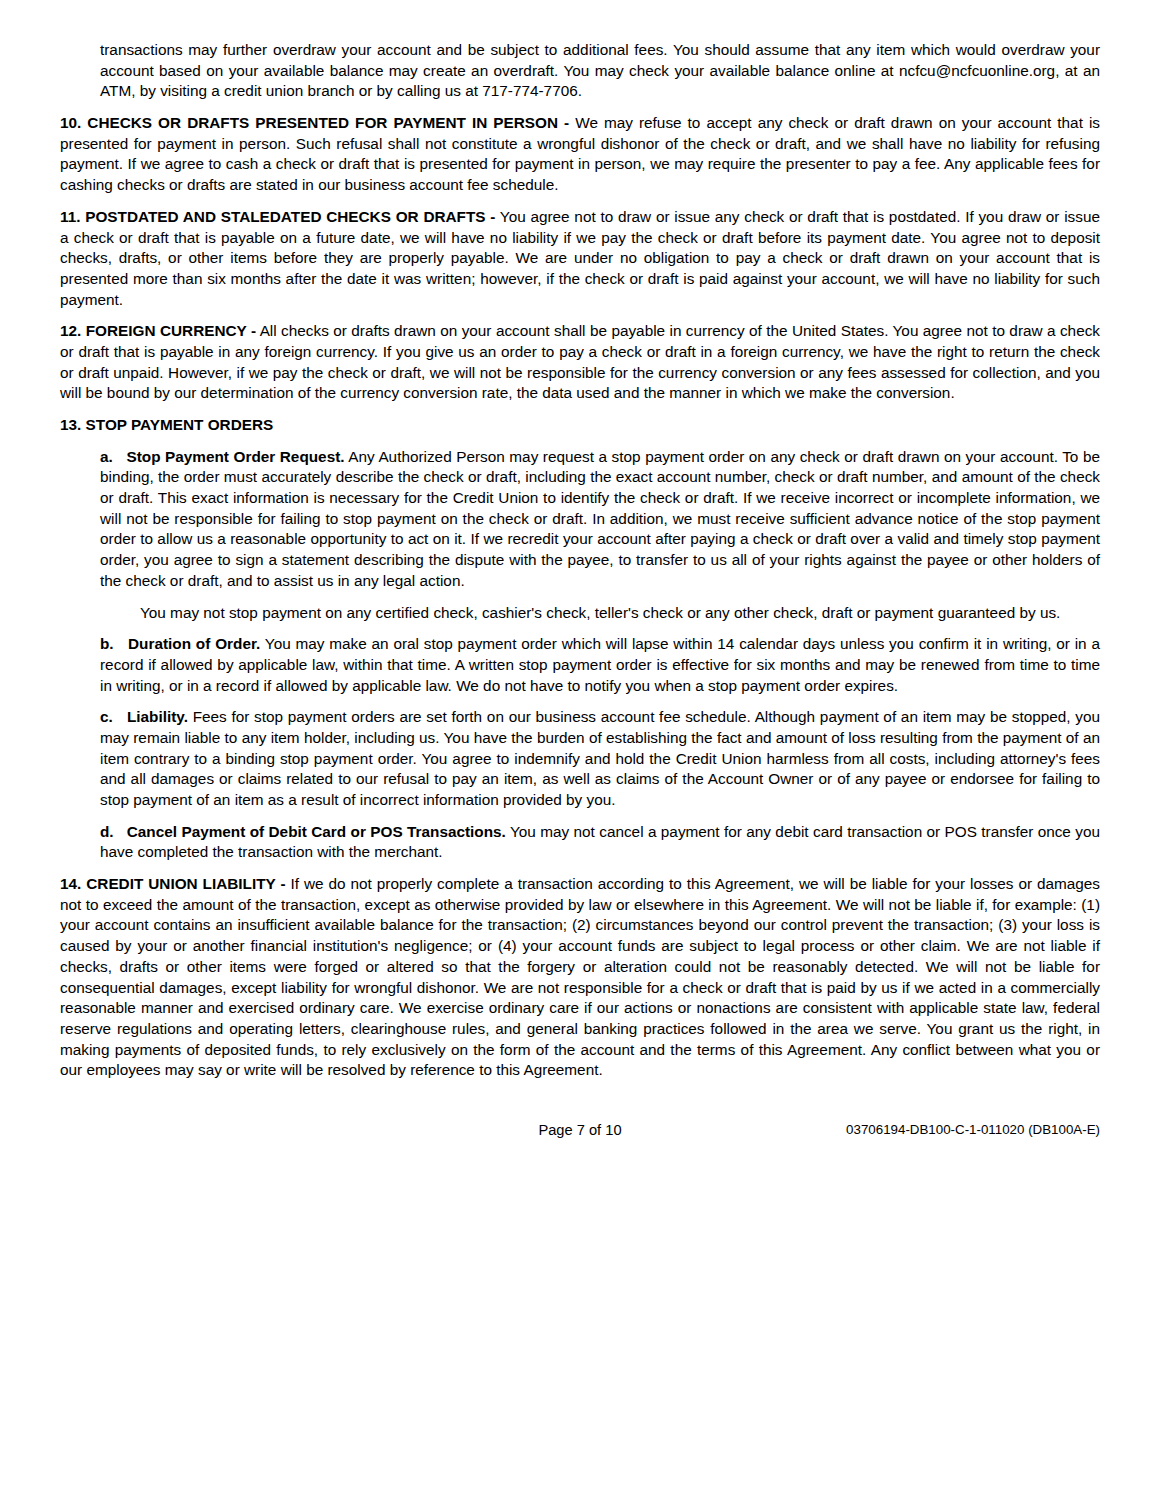transactions may further overdraw your account and be subject to additional fees. You should assume that any item which would overdraw your account based on your available balance may create an overdraft. You may check your available balance online at ncfcu@ncfcuonline.org, at an ATM, by visiting a credit union branch or by calling us at 717-774-7706.
10. CHECKS OR DRAFTS PRESENTED FOR PAYMENT IN PERSON - We may refuse to accept any check or draft drawn on your account that is presented for payment in person. Such refusal shall not constitute a wrongful dishonor of the check or draft, and we shall have no liability for refusing payment. If we agree to cash a check or draft that is presented for payment in person, we may require the presenter to pay a fee. Any applicable fees for cashing checks or drafts are stated in our business account fee schedule.
11. POSTDATED AND STALEDATED CHECKS OR DRAFTS - You agree not to draw or issue any check or draft that is postdated. If you draw or issue a check or draft that is payable on a future date, we will have no liability if we pay the check or draft before its payment date. You agree not to deposit checks, drafts, or other items before they are properly payable. We are under no obligation to pay a check or draft drawn on your account that is presented more than six months after the date it was written; however, if the check or draft is paid against your account, we will have no liability for such payment.
12. FOREIGN CURRENCY - All checks or drafts drawn on your account shall be payable in currency of the United States. You agree not to draw a check or draft that is payable in any foreign currency. If you give us an order to pay a check or draft in a foreign currency, we have the right to return the check or draft unpaid. However, if we pay the check or draft, we will not be responsible for the currency conversion or any fees assessed for collection, and you will be bound by our determination of the currency conversion rate, the data used and the manner in which we make the conversion.
13. STOP PAYMENT ORDERS
a. Stop Payment Order Request. Any Authorized Person may request a stop payment order on any check or draft drawn on your account. To be binding, the order must accurately describe the check or draft, including the exact account number, check or draft number, and amount of the check or draft. This exact information is necessary for the Credit Union to identify the check or draft. If we receive incorrect or incomplete information, we will not be responsible for failing to stop payment on the check or draft. In addition, we must receive sufficient advance notice of the stop payment order to allow us a reasonable opportunity to act on it. If we recredit your account after paying a check or draft over a valid and timely stop payment order, you agree to sign a statement describing the dispute with the payee, to transfer to us all of your rights against the payee or other holders of the check or draft, and to assist us in any legal action.
You may not stop payment on any certified check, cashier's check, teller's check or any other check, draft or payment guaranteed by us.
b. Duration of Order. You may make an oral stop payment order which will lapse within 14 calendar days unless you confirm it in writing, or in a record if allowed by applicable law, within that time. A written stop payment order is effective for six months and may be renewed from time to time in writing, or in a record if allowed by applicable law. We do not have to notify you when a stop payment order expires.
c. Liability. Fees for stop payment orders are set forth on our business account fee schedule. Although payment of an item may be stopped, you may remain liable to any item holder, including us. You have the burden of establishing the fact and amount of loss resulting from the payment of an item contrary to a binding stop payment order. You agree to indemnify and hold the Credit Union harmless from all costs, including attorney's fees and all damages or claims related to our refusal to pay an item, as well as claims of the Account Owner or of any payee or endorsee for failing to stop payment of an item as a result of incorrect information provided by you.
d. Cancel Payment of Debit Card or POS Transactions. You may not cancel a payment for any debit card transaction or POS transfer once you have completed the transaction with the merchant.
14. CREDIT UNION LIABILITY - If we do not properly complete a transaction according to this Agreement, we will be liable for your losses or damages not to exceed the amount of the transaction, except as otherwise provided by law or elsewhere in this Agreement. We will not be liable if, for example: (1) your account contains an insufficient available balance for the transaction; (2) circumstances beyond our control prevent the transaction; (3) your loss is caused by your or another financial institution's negligence; or (4) your account funds are subject to legal process or other claim. We are not liable if checks, drafts or other items were forged or altered so that the forgery or alteration could not be reasonably detected. We will not be liable for consequential damages, except liability for wrongful dishonor. We are not responsible for a check or draft that is paid by us if we acted in a commercially reasonable manner and exercised ordinary care. We exercise ordinary care if our actions or nonactions are consistent with applicable state law, federal reserve regulations and operating letters, clearinghouse rules, and general banking practices followed in the area we serve. You grant us the right, in making payments of deposited funds, to rely exclusively on the form of the account and the terms of this Agreement. Any conflict between what you or our employees may say or write will be resolved by reference to this Agreement.
Page 7 of 10
03706194-DB100-C-1-011020 (DB100A-E)